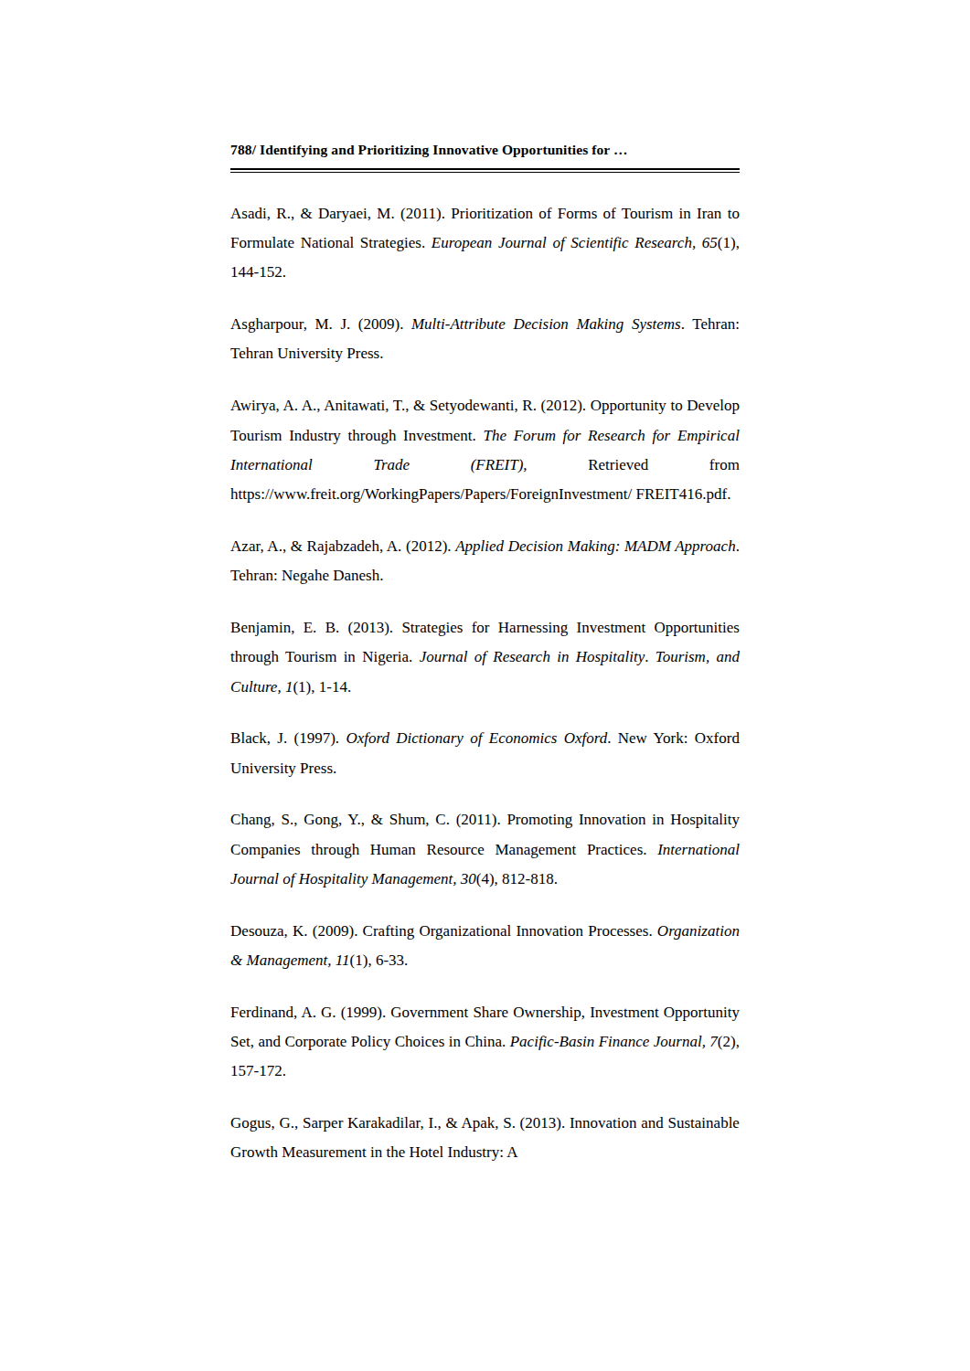788/ Identifying and Prioritizing Innovative Opportunities for …
Asadi, R., & Daryaei, M. (2011). Prioritization of Forms of Tourism in Iran to Formulate National Strategies. European Journal of Scientific Research, 65(1), 144-152.
Asgharpour, M. J. (2009). Multi-Attribute Decision Making Systems. Tehran: Tehran University Press.
Awirya, A. A., Anitawati, T., & Setyodewanti, R. (2012). Opportunity to Develop Tourism Industry through Investment. The Forum for Research for Empirical International Trade (FREIT), Retrieved from https://www.freit.org/WorkingPapers/Papers/ForeignInvestment/ FREIT416.pdf.
Azar, A., & Rajabzadeh, A. (2012). Applied Decision Making: MADM Approach. Tehran: Negahe Danesh.
Benjamin, E. B. (2013). Strategies for Harnessing Investment Opportunities through Tourism in Nigeria. Journal of Research in Hospitality. Tourism, and Culture, 1(1), 1-14.
Black, J. (1997). Oxford Dictionary of Economics Oxford. New York: Oxford University Press.
Chang, S., Gong, Y., & Shum, C. (2011). Promoting Innovation in Hospitality Companies through Human Resource Management Practices. International Journal of Hospitality Management, 30(4), 812-818.
Desouza, K. (2009). Crafting Organizational Innovation Processes. Organization & Management, 11(1), 6-33.
Ferdinand, A. G. (1999). Government Share Ownership, Investment Opportunity Set, and Corporate Policy Choices in China. Pacific-Basin Finance Journal, 7(2), 157-172.
Gogus, G., Sarper Karakadilar, I., & Apak, S. (2013). Innovation and Sustainable Growth Measurement in the Hotel Industry: A